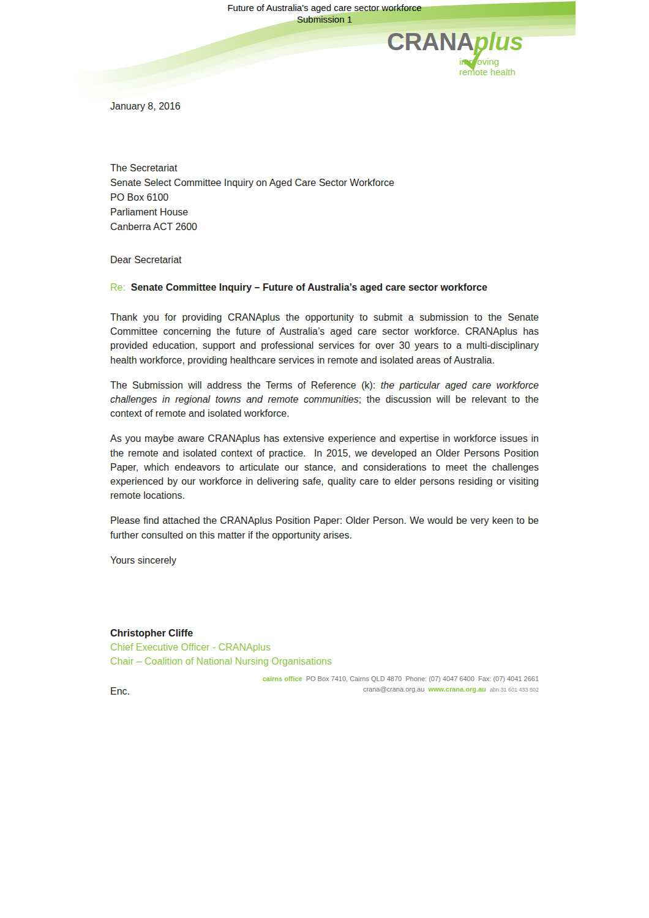CRANAplus
improving
remote health
Future of Australia's aged care sector workforce
Submission 1
January 8, 2016
The Secretariat
Senate Select Committee Inquiry on Aged Care Sector Workforce
PO Box 6100
Parliament House
Canberra ACT 2600
Dear Secretariat
Re: Senate Committee Inquiry – Future of Australia’s aged care sector workforce
Thank you for providing CRANAplus the opportunity to submit a submission to the Senate Committee concerning the future of Australia’s aged care sector workforce. CRANAplus has provided education, support and professional services for over 30 years to a multi-disciplinary health workforce, providing healthcare services in remote and isolated areas of Australia.
The Submission will address the Terms of Reference (k): the particular aged care workforce challenges in regional towns and remote communities; the discussion will be relevant to the context of remote and isolated workforce.
As you maybe aware CRANAplus has extensive experience and expertise in workforce issues in the remote and isolated context of practice. In 2015, we developed an Older Persons Position Paper, which endeavors to articulate our stance, and considerations to meet the challenges experienced by our workforce in delivering safe, quality care to elder persons residing or visiting remote locations.
Please find attached the CRANAplus Position Paper: Older Person. We would be very keen to be further consulted on this matter if the opportunity arises.
Yours sincerely
Christopher Cliffe
Chief Executive Officer - CRANAplus
Chair – Coalition of National Nursing Organisations
Enc.
cairns office PO Box 7410, Cairns QLD 4870 Phone: (07) 4047 6400 Fax: (07) 4041 2661
crana@crana.org.au www.crana.org.au abn 31 601 433 502